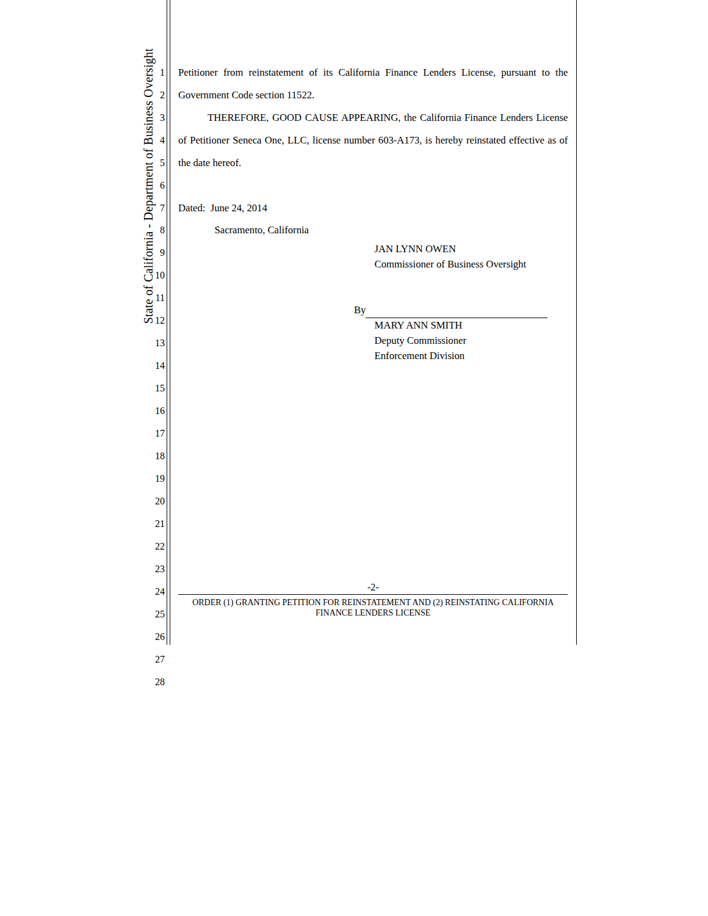State of California - Department of Business Oversight
1
2
3
4
5
6
7
8
9
10
11
12
13
14
15
16
17
18
19
20
21
22
23
24
25
26
27
28
Petitioner from reinstatement of its California Finance Lenders License, pursuant to the Government Code section 11522.
THEREFORE, GOOD CAUSE APPEARING, the California Finance Lenders License of Petitioner Seneca One, LLC, license number 603-A173, is hereby reinstated effective as of the date hereof.
Dated: June 24, 2014 Sacramento, California
JAN LYNN OWEN
Commissioner of Business Oversight
By
MARY ANN SMITH
Deputy Commissioner
Enforcement Division
-2-
ORDER (1) GRANTING PETITION FOR REINSTATEMENT AND (2) REINSTATING CALIFORNIA FINANCE LENDERS LICENSE